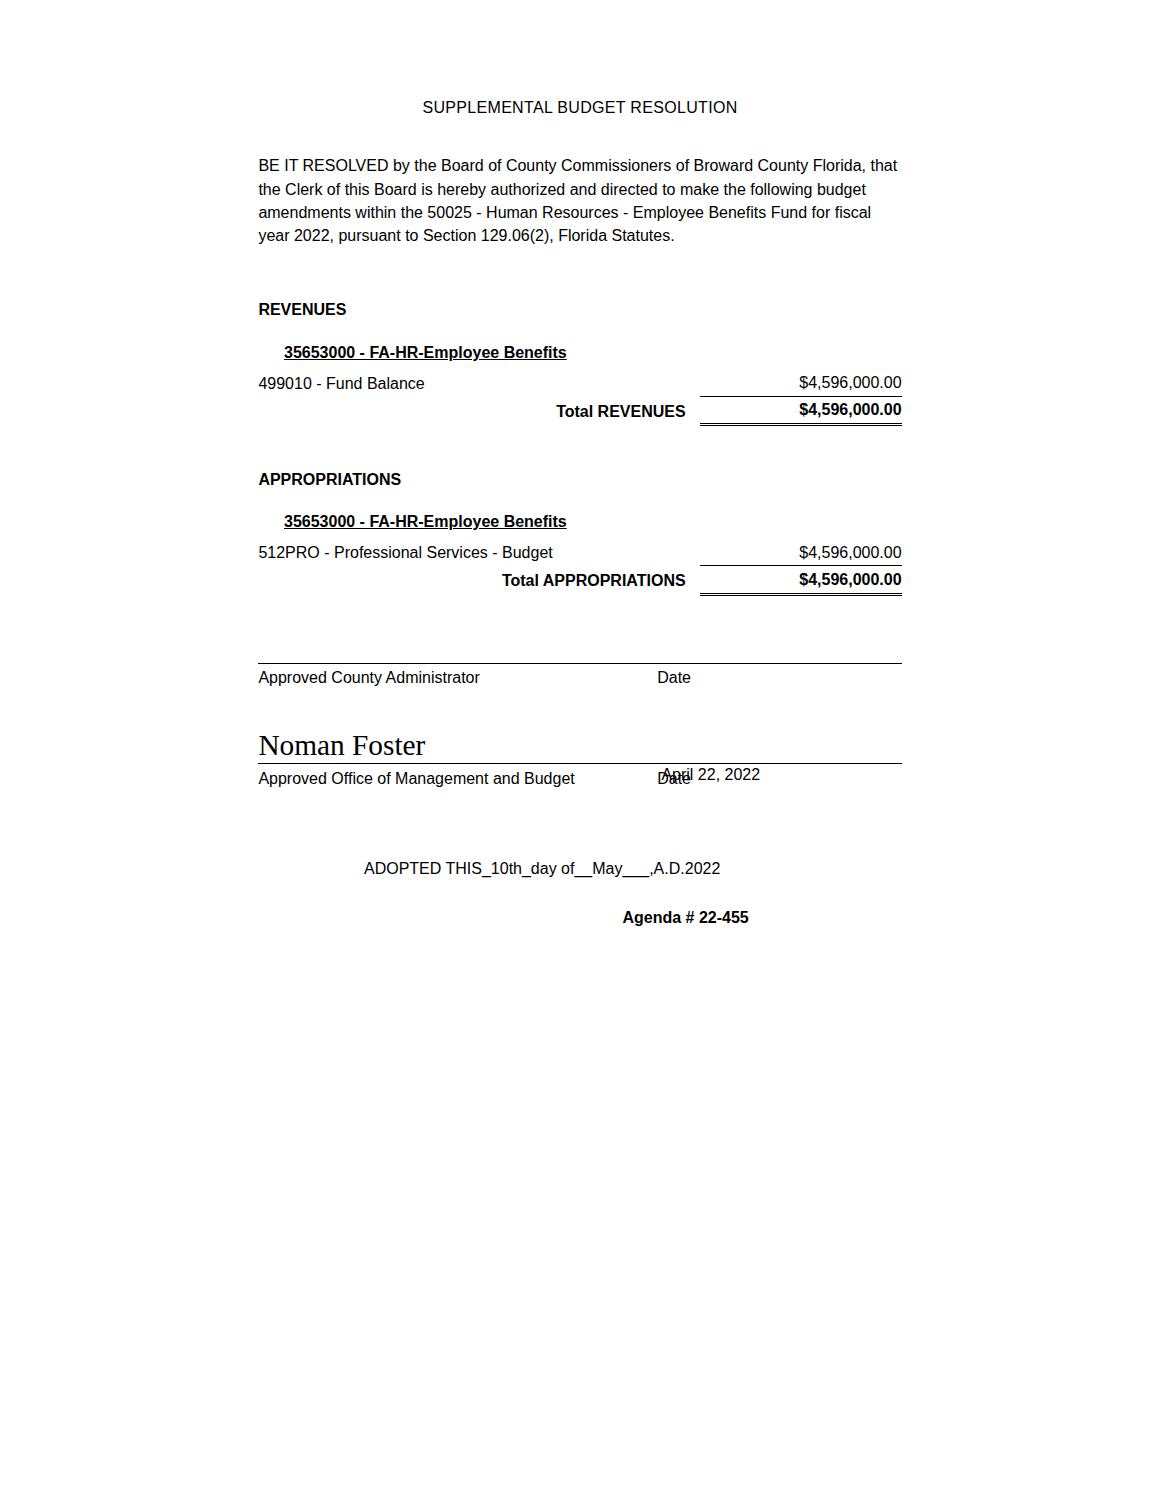SUPPLEMENTAL BUDGET RESOLUTION
BE IT RESOLVED by the Board of County Commissioners of Broward County Florida, that the Clerk of this Board is hereby authorized and directed to make the following budget amendments within the 50025 - Human Resources - Employee Benefits Fund for fiscal year 2022, pursuant to Section 129.06(2), Florida Statutes.
REVENUES
35653000 - FA-HR-Employee Benefits
| 499010 - Fund Balance | $4,596,000.00 |
| Total REVENUES | $4,596,000.00 |
APPROPRIATIONS
35653000 - FA-HR-Employee Benefits
| 512PRO - Professional Services - Budget | $4,596,000.00 |
| Total APPROPRIATIONS | $4,596,000.00 |
Approved County Administrator
Date
Noman Foster
April 22, 2022
Approved Office of Management and Budget
Date
ADOPTED THIS_10th_day of__May___,A.D.2022
Agenda # 22-455